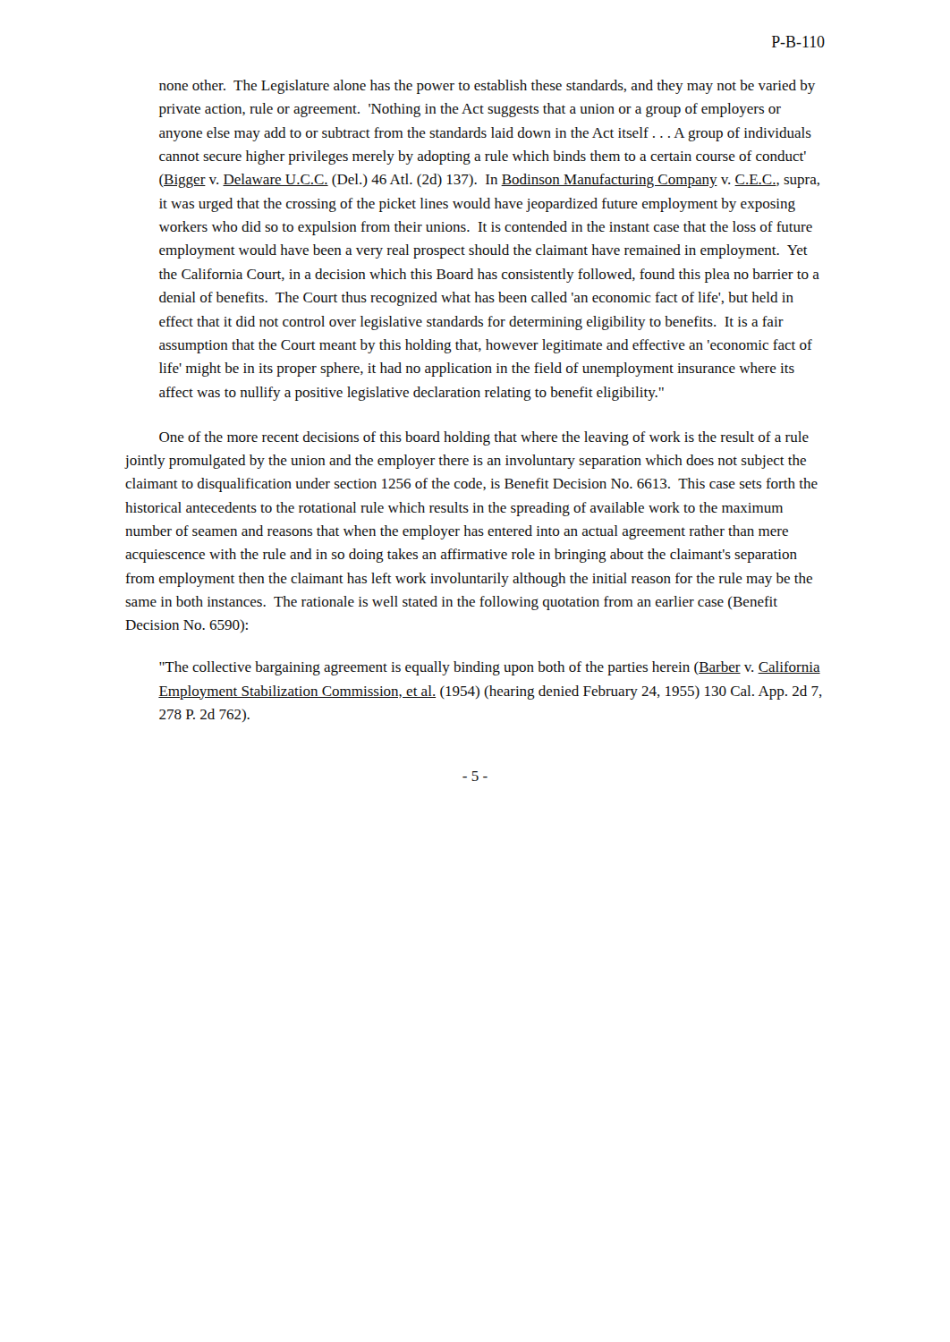P-B-110
none other. The Legislature alone has the power to establish these standards, and they may not be varied by private action, rule or agreement. 'Nothing in the Act suggests that a union or a group of employers or anyone else may add to or subtract from the standards laid down in the Act itself . . . A group of individuals cannot secure higher privileges merely by adopting a rule which binds them to a certain course of conduct' (Bigger v. Delaware U.C.C. (Del.) 46 Atl. (2d) 137). In Bodinson Manufacturing Company v. C.E.C., supra, it was urged that the crossing of the picket lines would have jeopardized future employment by exposing workers who did so to expulsion from their unions. It is contended in the instant case that the loss of future employment would have been a very real prospect should the claimant have remained in employment. Yet the California Court, in a decision which this Board has consistently followed, found this plea no barrier to a denial of benefits. The Court thus recognized what has been called 'an economic fact of life', but held in effect that it did not control over legislative standards for determining eligibility to benefits. It is a fair assumption that the Court meant by this holding that, however legitimate and effective an 'economic fact of life' might be in its proper sphere, it had no application in the field of unemployment insurance where its affect was to nullify a positive legislative declaration relating to benefit eligibility."
One of the more recent decisions of this board holding that where the leaving of work is the result of a rule jointly promulgated by the union and the employer there is an involuntary separation which does not subject the claimant to disqualification under section 1256 of the code, is Benefit Decision No. 6613. This case sets forth the historical antecedents to the rotational rule which results in the spreading of available work to the maximum number of seamen and reasons that when the employer has entered into an actual agreement rather than mere acquiescence with the rule and in so doing takes an affirmative role in bringing about the claimant's separation from employment then the claimant has left work involuntarily although the initial reason for the rule may be the same in both instances. The rationale is well stated in the following quotation from an earlier case (Benefit Decision No. 6590):
"The collective bargaining agreement is equally binding upon both of the parties herein (Barber v. California Employment Stabilization Commission, et al. (1954) (hearing denied February 24, 1955) 130 Cal. App. 2d 7, 278 P. 2d 762).
- 5 -